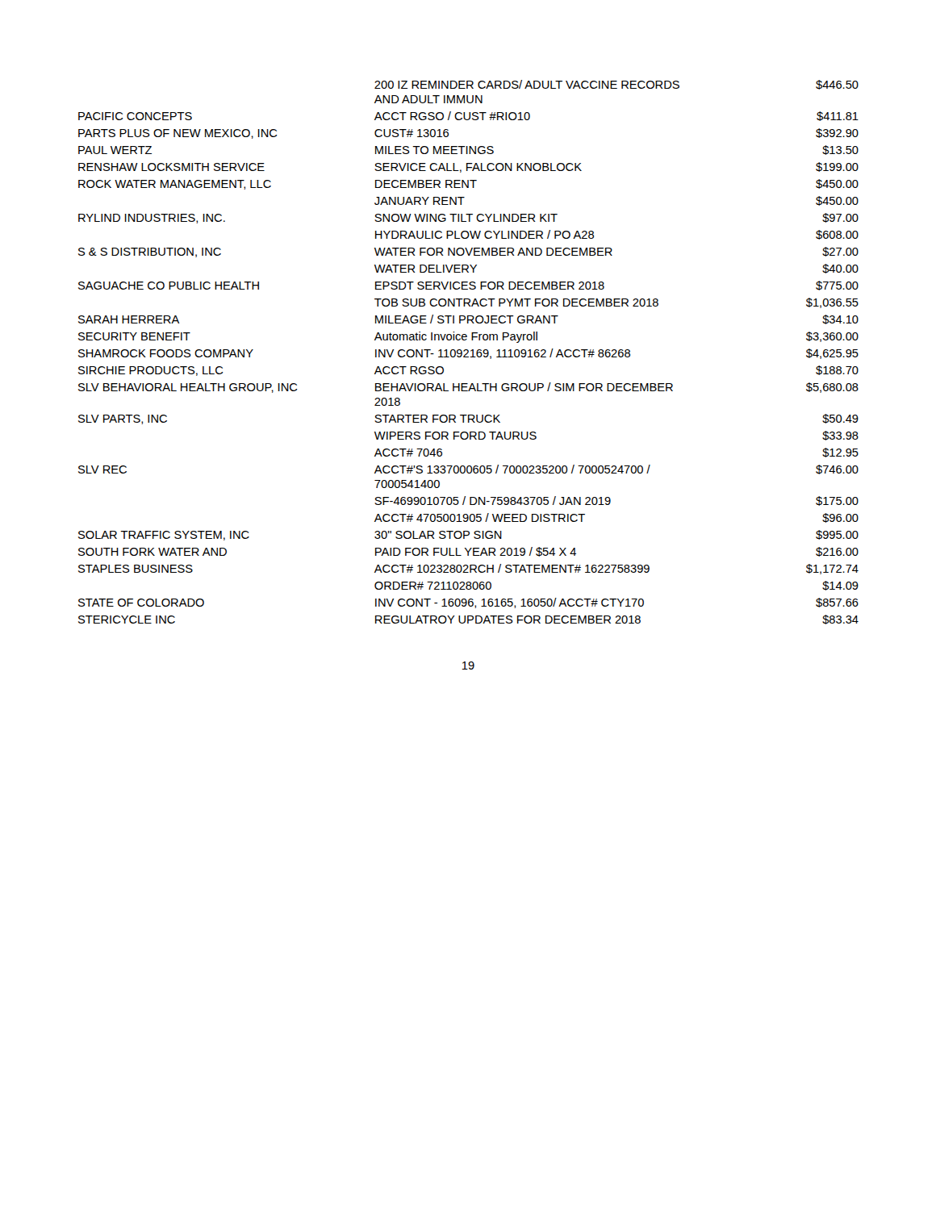| | 200 IZ REMINDER CARDS/ ADULT VACCINE RECORDS AND ADULT IMMUN | $446.50 |
| PACIFIC CONCEPTS | ACCT RGSO / CUST #RIO10 | $411.81 |
| PARTS PLUS OF NEW MEXICO, INC | CUST# 13016 | $392.90 |
| PAUL WERTZ | MILES TO MEETINGS | $13.50 |
| RENSHAW LOCKSMITH SERVICE | SERVICE CALL, FALCON KNOBLOCK | $199.00 |
| ROCK WATER MANAGEMENT, LLC | DECEMBER RENT | $450.00 |
| | JANUARY RENT | $450.00 |
| RYLIND INDUSTRIES, INC. | SNOW WING TILT CYLINDER KIT | $97.00 |
| | HYDRAULIC PLOW CYLINDER / PO A28 | $608.00 |
| S & S DISTRIBUTION, INC | WATER FOR NOVEMBER AND DECEMBER | $27.00 |
| | WATER DELIVERY | $40.00 |
| SAGUACHE CO PUBLIC HEALTH | EPSDT SERVICES FOR DECEMBER 2018 | $775.00 |
| | TOB SUB CONTRACT PYMT FOR DECEMBER 2018 | $1,036.55 |
| SARAH HERRERA | MILEAGE / STI PROJECT GRANT | $34.10 |
| SECURITY BENEFIT | Automatic Invoice From Payroll | $3,360.00 |
| SHAMROCK FOODS COMPANY | INV CONT- 11092169, 11109162 / ACCT# 86268 | $4,625.95 |
| SIRCHIE PRODUCTS, LLC | ACCT RGSO | $188.70 |
| SLV BEHAVIORAL HEALTH GROUP, INC | BEHAVIORAL HEALTH GROUP / SIM FOR DECEMBER 2018 | $5,680.08 |
| SLV PARTS, INC | STARTER FOR TRUCK | $50.49 |
| | WIPERS FOR FORD TAURUS | $33.98 |
| | ACCT# 7046 | $12.95 |
| SLV REC | ACCT#'S 1337000605 / 7000235200 / 7000524700 / 7000541400 | $746.00 |
| | SF-4699010705 / DN-759843705 / JAN 2019 | $175.00 |
| | ACCT# 4705001905 / WEED DISTRICT | $96.00 |
| SOLAR TRAFFIC SYSTEM, INC | 30" SOLAR STOP SIGN | $995.00 |
| SOUTH FORK WATER AND | PAID FOR FULL YEAR 2019 / $54 X 4 | $216.00 |
| STAPLES BUSINESS | ACCT# 10232802RCH / STATEMENT# 1622758399 | $1,172.74 |
| | ORDER# 7211028060 | $14.09 |
| STATE OF COLORADO | INV CONT - 16096, 16165, 16050/ ACCT# CTY170 | $857.66 |
| STERICYCLE INC | REGULATROY UPDATES FOR DECEMBER 2018 | $83.34 |
19